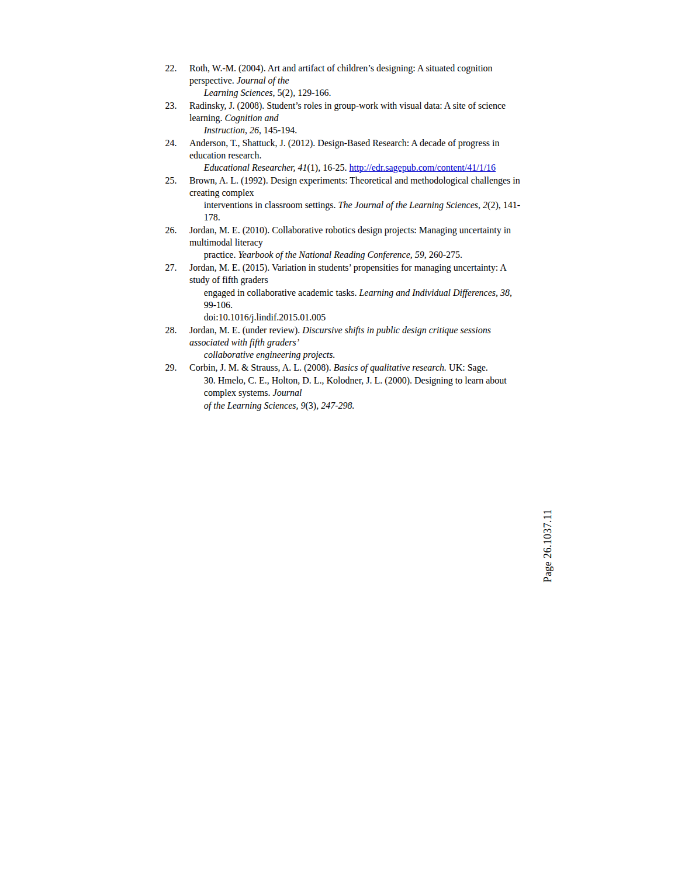22. Roth, W.-M. (2004). Art and artifact of children’s designing: A situated cognition perspective. Journal of the Learning Sciences, 5(2), 129-166.
23. Radinsky, J. (2008). Student’s roles in group-work with visual data: A site of science learning. Cognition and Instruction, 26, 145-194.
24. Anderson, T., Shattuck, J. (2012). Design-Based Research: A decade of progress in education research. Educational Researcher, 41(1), 16-25. http://edr.sagepub.com/content/41/1/16
25. Brown, A. L. (1992). Design experiments: Theoretical and methodological challenges in creating complex interventions in classroom settings. The Journal of the Learning Sciences, 2(2), 141-178.
26. Jordan, M. E. (2010). Collaborative robotics design projects: Managing uncertainty in multimodal literacy practice. Yearbook of the National Reading Conference, 59, 260-275.
27. Jordan, M. E. (2015). Variation in students’ propensities for managing uncertainty: A study of fifth graders engaged in collaborative academic tasks. Learning and Individual Differences, 38, 99-106. doi:10.1016/j.lindif.2015.01.005
28. Jordan, M. E. (under review). Discursive shifts in public design critique sessions associated with fifth graders’ collaborative engineering projects.
29. Corbin, J. M. & Strauss, A. L. (2008). Basics of qualitative research. UK: Sage. 30. Hmelo, C. E., Holton, D. L., Kolodner, J. L. (2000). Designing to learn about complex systems. Journal of the Learning Sciences, 9(3), 247-298.
Page 26.1037.11